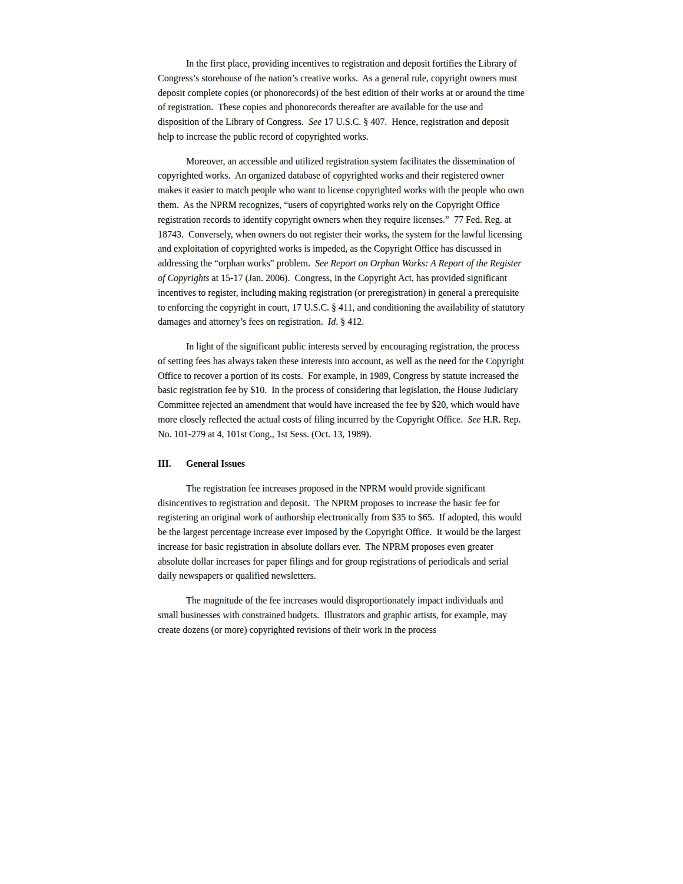In the first place, providing incentives to registration and deposit fortifies the Library of Congress’s storehouse of the nation’s creative works. As a general rule, copyright owners must deposit complete copies (or phonorecords) of the best edition of their works at or around the time of registration. These copies and phonorecords thereafter are available for the use and disposition of the Library of Congress. See 17 U.S.C. § 407. Hence, registration and deposit help to increase the public record of copyrighted works.
Moreover, an accessible and utilized registration system facilitates the dissemination of copyrighted works. An organized database of copyrighted works and their registered owner makes it easier to match people who want to license copyrighted works with the people who own them. As the NPRM recognizes, “users of copyrighted works rely on the Copyright Office registration records to identify copyright owners when they require licenses.” 77 Fed. Reg. at 18743. Conversely, when owners do not register their works, the system for the lawful licensing and exploitation of copyrighted works is impeded, as the Copyright Office has discussed in addressing the “orphan works” problem. See Report on Orphan Works: A Report of the Register of Copyrights at 15-17 (Jan. 2006). Congress, in the Copyright Act, has provided significant incentives to register, including making registration (or preregistration) in general a prerequisite to enforcing the copyright in court, 17 U.S.C. § 411, and conditioning the availability of statutory damages and attorney’s fees on registration. Id. § 412.
In light of the significant public interests served by encouraging registration, the process of setting fees has always taken these interests into account, as well as the need for the Copyright Office to recover a portion of its costs. For example, in 1989, Congress by statute increased the basic registration fee by $10. In the process of considering that legislation, the House Judiciary Committee rejected an amendment that would have increased the fee by $20, which would have more closely reflected the actual costs of filing incurred by the Copyright Office. See H.R. Rep. No. 101-279 at 4, 101st Cong., 1st Sess. (Oct. 13, 1989).
III. General Issues
The registration fee increases proposed in the NPRM would provide significant disincentives to registration and deposit. The NPRM proposes to increase the basic fee for registering an original work of authorship electronically from $35 to $65. If adopted, this would be the largest percentage increase ever imposed by the Copyright Office. It would be the largest increase for basic registration in absolute dollars ever. The NPRM proposes even greater absolute dollar increases for paper filings and for group registrations of periodicals and serial daily newspapers or qualified newsletters.
The magnitude of the fee increases would disproportionately impact individuals and small businesses with constrained budgets. Illustrators and graphic artists, for example, may create dozens (or more) copyrighted revisions of their work in the process